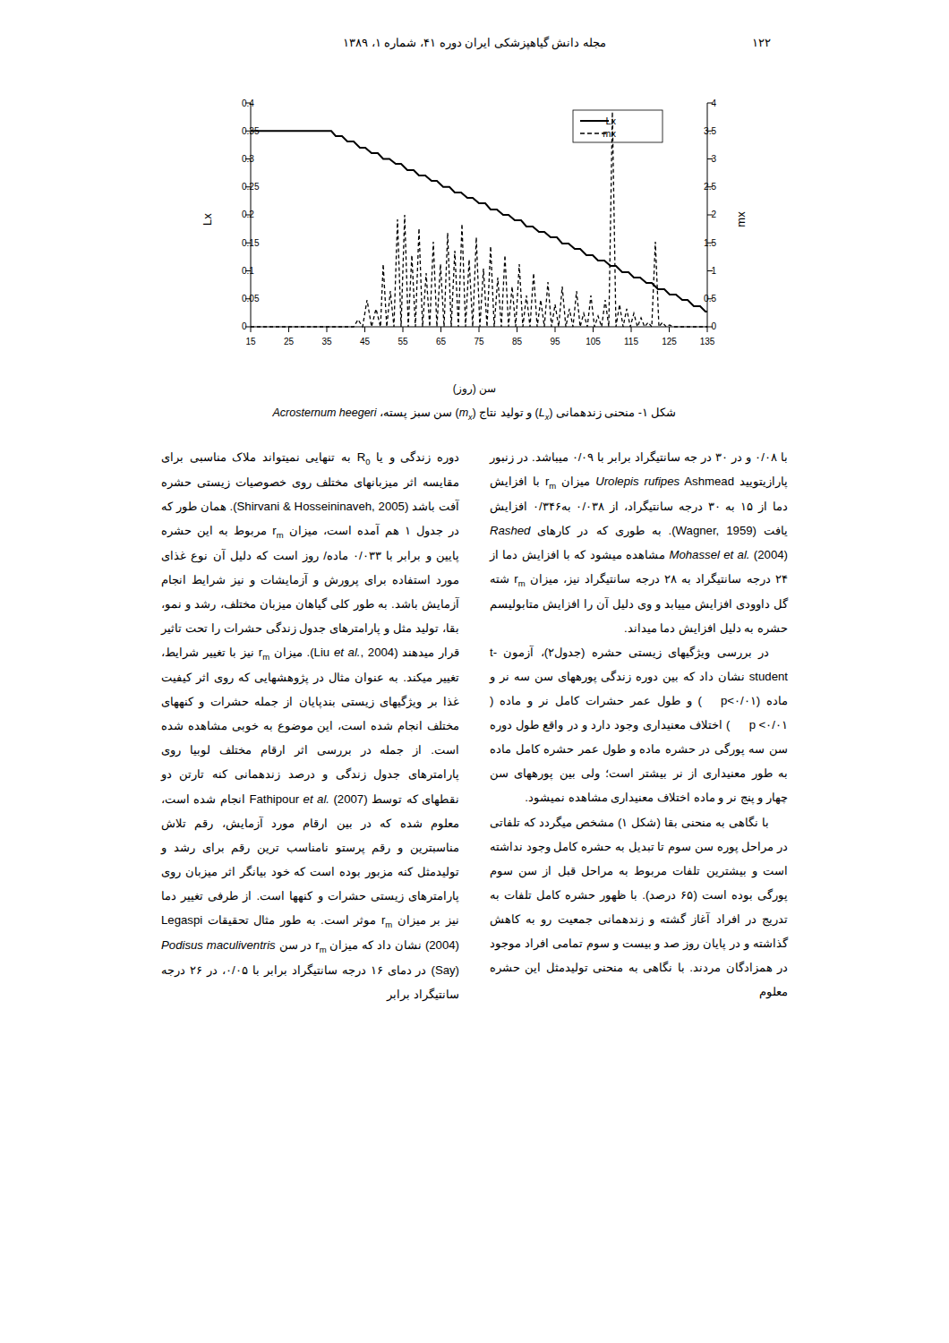۱۲۲
مجله دانش گیاهپزشکی ایران دوره ۴۱، شماره ۱، ۱۳۸۹
0 0.05 0.1 0.15 0.2 0.25 0.3 0.35 0.4 0 0.5 1 1.5 2 2.5 3 3.5 4 15 25 35 45 55 65 75 85 95 105 115 125 135 Lx mx Lx mx
سن (روز)
شکل ۱- منحنی زندهمانی (Lx) و تولید نتاج (mx) سن سبز پسته، Acrosternum heegeri
با ۰/۰۸ و در ۳۰ در جه سانتیگراد برابر با ۰/۰۹ میباشد. در زنبور پارازیتویید Urolepis rufipes Ashmead میزان rm با افزایش دما از ۱۵ به ۳۰ درجه سانتیگراد، از ۰/۰۳۸ به۰/۳۴۶ افزایش یافت (Wagner, 1959). به طوری که در کارهای Rashed Mohassel et al. (2004) مشاهده میشود که با افزایش دما از ۲۴ درجه سانتیگراد به ۲۸ درجه سانتیگراد نیز، میزان rm شته گل داوودی افزایش مییابد و وی دلیل آن را افزایش متابولیسم حشره به دلیل افزایش دما میداند.
در بررسی ویژگیهای زیستی حشره (جدول۲)، آزمون t-student نشان داد که بین دوره زندگی پورههای سن سه نر و ماده (p<۰/۰۱) و طول عمر حشرات کامل نر و ماده (p <۰/۰۱) اختلاف معنیداری وجود دارد و در واقع طول دوره سن سه پورگی در حشره ماده و طول عمر حشره کامل ماده به طور معنیداری از نر بیشتر است؛ ولی بین پورههای سن چهار و پنج نر و ماده اختلاف معنیداری مشاهده نمیشود.
با نگاهی به منحنی بقا (شکل ۱) مشخص میگردد که تلفاتی در مراحل پوره سن سوم تا تبدیل به حشره کامل وجود نداشته است و بیشترین تلفات مربوط به مراحل قبل از سن سوم پورگی بوده است (۶۵ درصد). با ظهور حشره کامل تلفات به تدریج در افراد آغاز گشته و زندهمانی جمعیت رو به کاهش گذاشته و در پایان روز صد و بیست و سوم تمامی افراد موجود در همزادگان مردند. با نگاهی به منحنی تولیدمثل این حشره معلوم
دوره زندگی و یا R0 به تنهایی نمیتواند ملاک مناسبی برای مقایسه اثر میزبانهای مختلف روی خصوصیات زیستی حشره آفت باشد (Shirvani & Hosseininaveh, 2005). همان طور که در جدول ۱ هم آمده است، میزان rm مربوط به این حشره پایین و برابر با ۰/۰۳۳ ماده/ روز است که دلیل آن نوع غذای مورد استفاده برای پرورش و آزمایشات و نیز شرایط انجام آزمایش باشد. به طور کلی گیاهان میزبان مختلف، رشد و نمو، بقا، تولید مثل و پارامترهای جدول زندگی حشرات را تحت تاثیر قرار میدهند (Liu et al., 2004). میزان rm نیز با تغییر شرایط، تغییر میکند. به عنوان مثال در پژوهشهایی که روی اثر کیفیت غذا بر ویژگیهای زیستی بندپایان از جمله حشرات و کنههای مختلف انجام شده است، این موضوع به خوبی مشاهده شده است. از جمله در بررسی اثر ارقام مختلف لوبیا روی پارامترهای جدول زندگی و درصد زندهمانی کنه تارتن دو نقطهای که توسط Fathipour et al. (2007) انجام شده است، معلوم شده که در بین ارقام مورد آزمایش، رقم تلاش مناسبترین و رقم پرستو نامناسب ترین رقم برای رشد و تولیدمثل کنه مزبور بوده است که خود بیانگر اثر میزبان روی پارامترهای زیستی حشرات و کنهها است. از طرفی تغییر دما نیز بر میزان rm موثر است. به طور مثال تحقیقات Legaspi (2004) نشان داد که میزان rm در سن Podisus maculiventris (Say) در دمای ۱۶ درجه سانتیگراد برابر با ۰/۰۵، در ۲۶ درجه سانتیگراد برابر